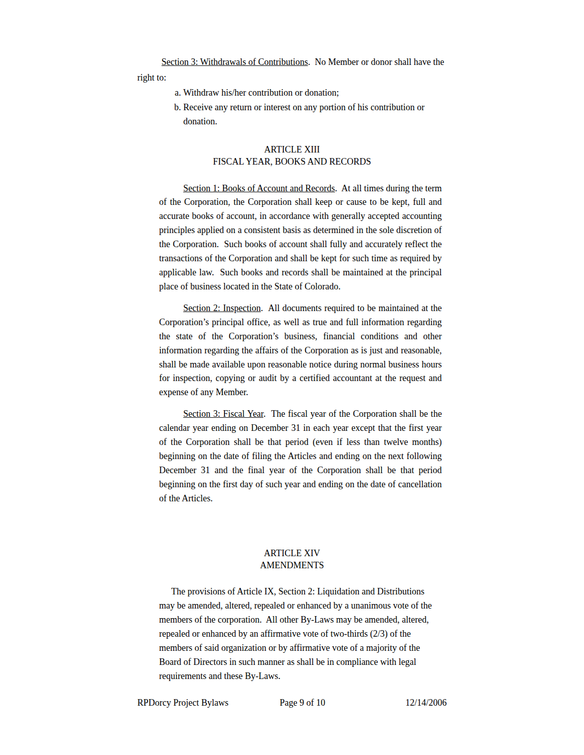Section 3: Withdrawals of Contributions. No Member or donor shall have the
right to:
Withdraw his/her contribution or donation;
Receive any return or interest on any portion of his contribution or donation.
ARTICLE XIIIFISCAL YEAR, BOOKS AND RECORDS
Section 1: Books of Account and Records. At all times during the term of the Corporation, the Corporation shall keep or cause to be kept, full and accurate books of account, in accordance with generally accepted accounting principles applied on a consistent basis as determined in the sole discretion of the Corporation. Such books of account shall fully and accurately reflect the transactions of the Corporation and shall be kept for such time as required by applicable law. Such books and records shall be maintained at the principal place of business located in the State of Colorado.
Section 2: Inspection. All documents required to be maintained at the Corporation’s principal office, as well as true and full information regarding the state of the Corporation’s business, financial conditions and other information regarding the affairs of the Corporation as is just and reasonable, shall be made available upon reasonable notice during normal business hours for inspection, copying or audit by a certified accountant at the request and expense of any Member.
Section 3: Fiscal Year. The fiscal year of the Corporation shall be the calendar year ending on December 31 in each year except that the first year of the Corporation shall be that period (even if less than twelve months) beginning on the date of filing the Articles and ending on the next following December 31 and the final year of the Corporation shall be that period beginning on the first day of such year and ending on the date of cancellation of the Articles.
ARTICLE XIVAMENDMENTS
The provisions of Article IX, Section 2: Liquidation and Distributions may be amended, altered, repealed or enhanced by a unanimous vote of the members of the corporation. All other By-Laws may be amended, altered, repealed or enhanced by an affirmative vote of two-thirds (2/3) of the members of said organization or by affirmative vote of a majority of the Board of Directors in such manner as shall be in compliance with legal requirements and these By-Laws.
RPDorcy Project Bylaws Page 9 of 10 12/14/2006